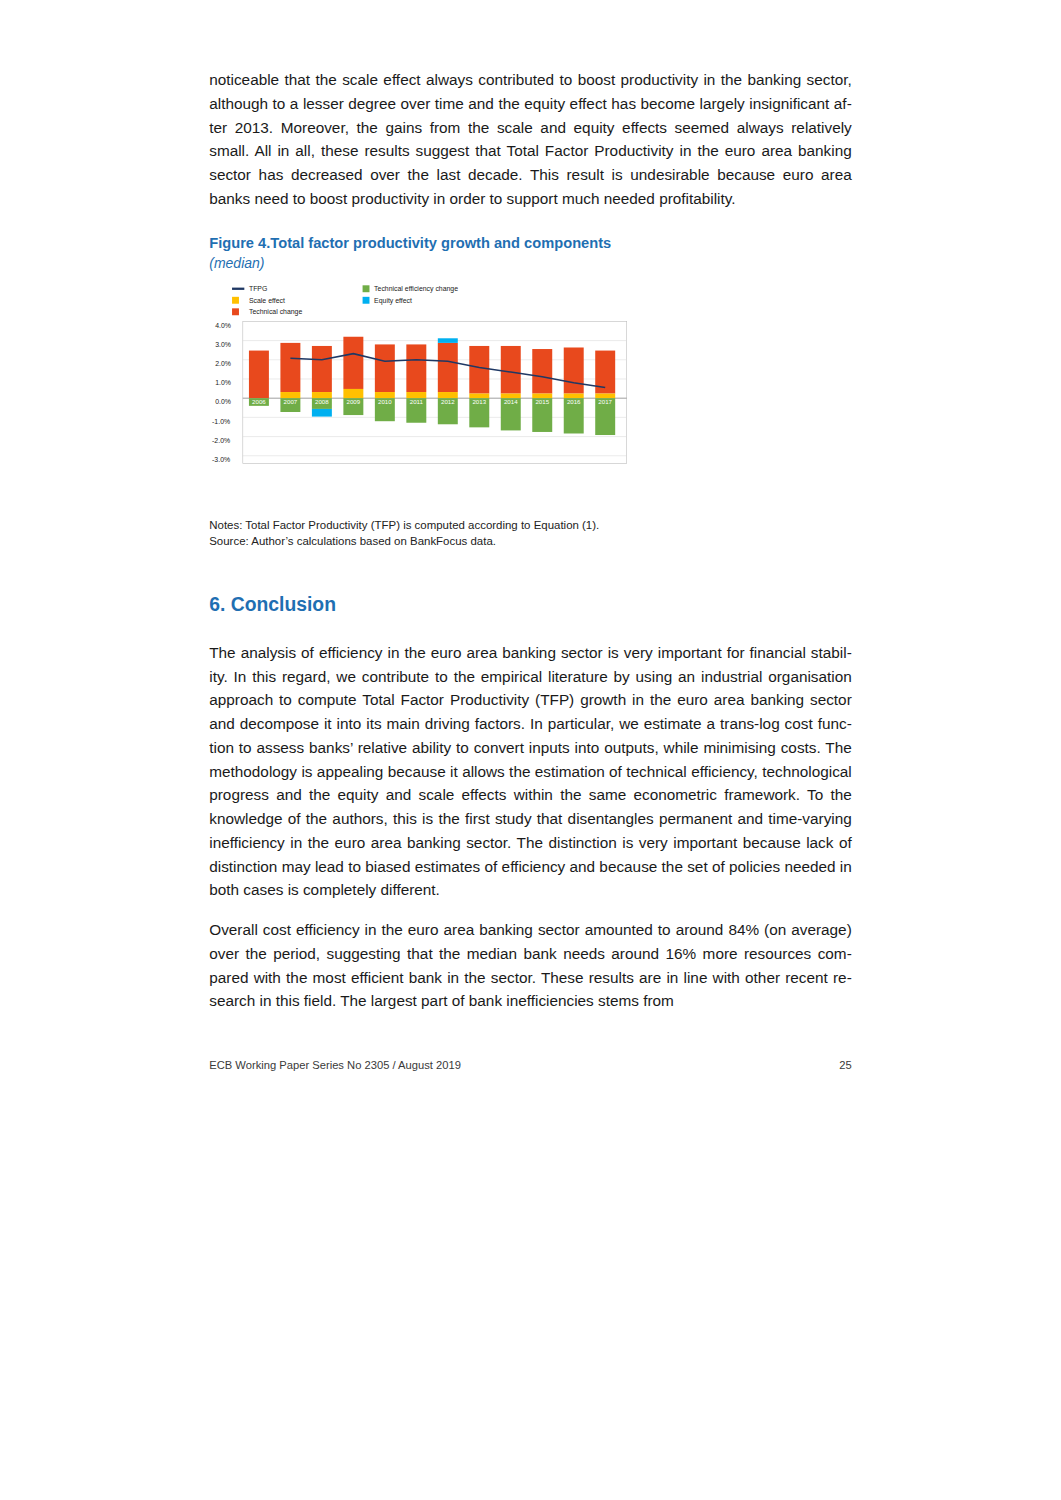noticeable that the scale effect always contributed to boost productivity in the banking sector, although to a lesser degree over time and the equity effect has become largely insignificant after 2013. Moreover, the gains from the scale and equity effects seemed always relatively small. All in all, these results suggest that Total Factor Productivity in the euro area banking sector has decreased over the last decade. This result is undesirable because euro area banks need to boost productivity in order to support much needed profitability.
Figure 4.Total factor productivity growth and components
(median)
TFPG Technical efficiency change Scale effect Equity effect Technical change 4.0% 3.0% 2.0% 1.0% 0.0% -1.0% -2.0% -3.0% 2006 2007 2008 2009 2010 2011 2012 2013 2014 2015 2016 2017
Notes: Total Factor Productivity (TFP) is computed according to Equation (1).
Source: Author’s calculations based on BankFocus data.
6. Conclusion
The analysis of efficiency in the euro area banking sector is very important for financial stability. In this regard, we contribute to the empirical literature by using an industrial organisation approach to compute Total Factor Productivity (TFP) growth in the euro area banking sector and decompose it into its main driving factors. In particular, we estimate a trans-log cost function to assess banks’ relative ability to convert inputs into outputs, while minimising costs. The methodology is appealing because it allows the estimation of technical efficiency, technological progress and the equity and scale effects within the same econometric framework. To the knowledge of the authors, this is the first study that disentangles permanent and time-varying inefficiency in the euro area banking sector. The distinction is very important because lack of distinction may lead to biased estimates of efficiency and because the set of policies needed in both cases is completely different.
Overall cost efficiency in the euro area banking sector amounted to around 84% (on average) over the period, suggesting that the median bank needs around 16% more resources compared with the most efficient bank in the sector. These results are in line with other recent research in this field. The largest part of bank inefficiencies stems from
ECB Working Paper Series No 2305 / August 2019
25